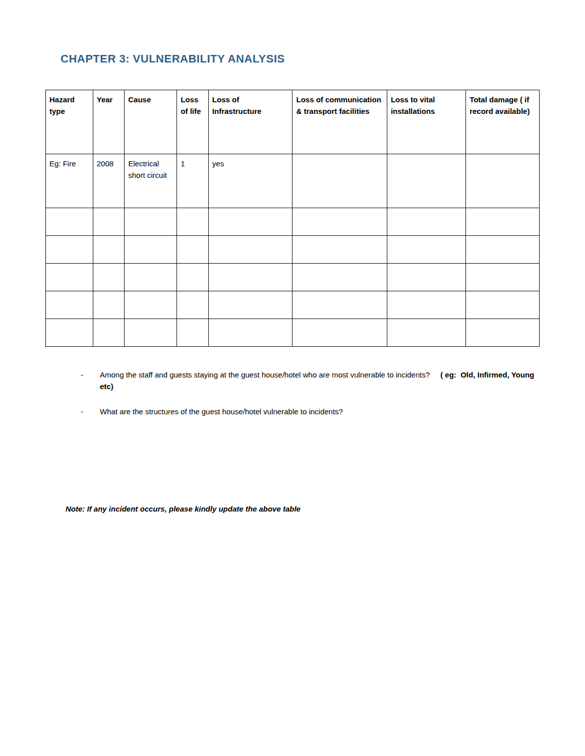CHAPTER 3: VULNERABILITY ANALYSIS
| Hazard type | Year | Cause | Loss of life | Loss of Infrastructure | Loss of communication & transport facilities | Loss to vital installations | Total damage ( if record available) |
| --- | --- | --- | --- | --- | --- | --- | --- |
| Eg: Fire | 2008 | Electrical short circuit | 1 | yes | | | |
Among the staff and guests staying at the guest house/hotel who are most vulnerable to incidents? ( eg: Old, Infirmed, Young etc)
What are the structures of the guest house/hotel vulnerable to incidents?
Note: If any incident occurs, please kindly update the above table